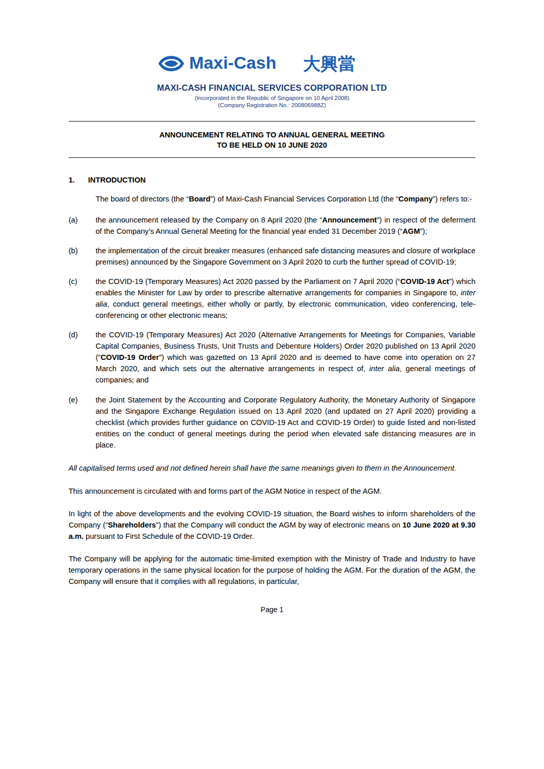Maxi-Cash 大興當
MAXI-CASH FINANCIAL SERVICES CORPORATION LTD
(Incorporated in the Republic of Singapore on 10 April 2008)
(Company Registration No.: 200806988Z)
ANNOUNCEMENT RELATING TO ANNUAL GENERAL MEETING
TO BE HELD ON 10 JUNE 2020
1. INTRODUCTION
The board of directors (the “Board”) of Maxi-Cash Financial Services Corporation Ltd (the “Company”) refers to:-
(a)
the announcement released by the Company on 8 April 2020 (the “Announcement”) in respect of the deferment of the Company’s Annual General Meeting for the financial year ended 31 December 2019 (“AGM”);
(b)
the implementation of the circuit breaker measures (enhanced safe distancing measures and closure of workplace premises) announced by the Singapore Government on 3 April 2020 to curb the further spread of COVID-19;
(c)
the COVID-19 (Temporary Measures) Act 2020 passed by the Parliament on 7 April 2020 (“COVID-19 Act”) which enables the Minister for Law by order to prescribe alternative arrangements for companies in Singapore to, inter alia, conduct general meetings, either wholly or partly, by electronic communication, video conferencing, tele-conferencing or other electronic means;
(d)
the COVID-19 (Temporary Measures) Act 2020 (Alternative Arrangements for Meetings for Companies, Variable Capital Companies, Business Trusts, Unit Trusts and Debenture Holders) Order 2020 published on 13 April 2020 (“COVID-19 Order”) which was gazetted on 13 April 2020 and is deemed to have come into operation on 27 March 2020, and which sets out the alternative arrangements in respect of, inter alia, general meetings of companies; and
(e)
the Joint Statement by the Accounting and Corporate Regulatory Authority, the Monetary Authority of Singapore and the Singapore Exchange Regulation issued on 13 April 2020 (and updated on 27 April 2020) providing a checklist (which provides further guidance on COVID-19 Act and COVID-19 Order) to guide listed and non-listed entities on the conduct of general meetings during the period when elevated safe distancing measures are in place.
All capitalised terms used and not defined herein shall have the same meanings given to them in the Announcement.
This announcement is circulated with and forms part of the AGM Notice in respect of the AGM.
In light of the above developments and the evolving COVID-19 situation, the Board wishes to inform shareholders of the Company (“Shareholders”) that the Company will conduct the AGM by way of electronic means on 10 June 2020 at 9.30 a.m. pursuant to First Schedule of the COVID-19 Order.
The Company will be applying for the automatic time-limited exemption with the Ministry of Trade and Industry to have temporary operations in the same physical location for the purpose of holding the AGM. For the duration of the AGM, the Company will ensure that it complies with all regulations, in particular,
Page 1